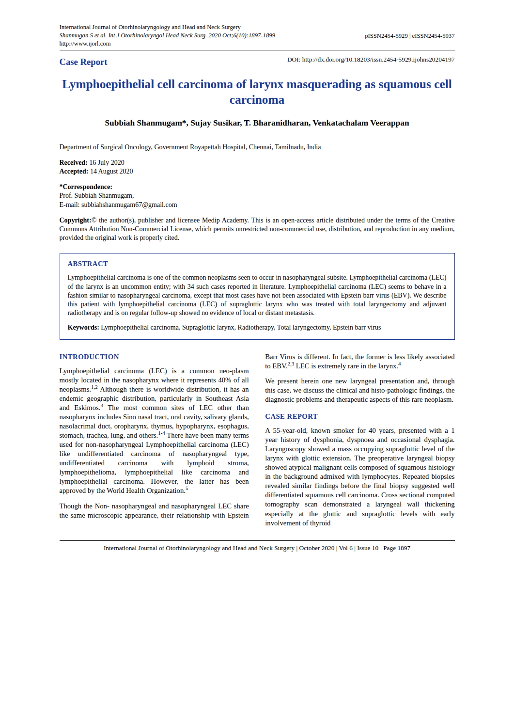International Journal of Otorhinolaryngology and Head and Neck Surgery
Shanmugan S et al. Int J Otorhinolaryngol Head Neck Surg. 2020 Oct;6(10):1897-1899
http://www.ijorl.com
pISSN2454-5929 | eISSN2454-5937
DOI: http://dx.doi.org/10.18203/issn.2454-5929.ijohns20204197
Case Report
Lymphoepithelial cell carcinoma of larynx masquerading as squamous cell carcinoma
Subbiah Shanmugam*, Sujay Susikar, T. Bharanidharan, Venkatachalam Veerappan
Department of Surgical Oncology, Government Royapettah Hospital, Chennai, Tamilnadu, India
Received: 16 July 2020
Accepted: 14 August 2020
*Correspondence:
Prof. Subbiah Shanmugam,
E-mail: subbiahshanmugam67@gmail.com
Copyright:© the author(s), publisher and licensee Medip Academy. This is an open-access article distributed under the terms of the Creative Commons Attribution Non-Commercial License, which permits unrestricted non-commercial use, distribution, and reproduction in any medium, provided the original work is properly cited.
ABSTRACT
Lymphoepithelial carcinoma is one of the common neoplasms seen to occur in nasopharyngeal subsite. Lymphoepithelial carcinoma (LEC) of the larynx is an uncommon entity; with 34 such cases reported in literature. Lymphoepithelial carcinoma (LEC) seems to behave in a fashion similar to nasopharyngeal carcinoma, except that most cases have not been associated with Epstein barr virus (EBV). We describe this patient with lymphoepithelial carcinoma (LEC) of supraglottic larynx who was treated with total laryngectomy and adjuvant radiotherapy and is on regular follow-up showed no evidence of local or distant metastasis.
Keywords: Lymphoepithelial carcinoma, Supraglottic larynx, Radiotherapy, Total laryngectomy, Epstein barr virus
INTRODUCTION
Lymphoepithelial carcinoma (LEC) is a common neo-plasm mostly located in the nasopharynx where it represents 40% of all neoplasms.1,2 Although there is worldwide distribution, it has an endemic geographic distribution, particularly in Southeast Asia and Eskimos.3 The most common sites of LEC other than nasopharynx includes Sino nasal tract, oral cavity, salivary glands, nasolacrimal duct, oropharynx, thymus, hypopharynx, esophagus, stomach, trachea, lung, and others.1-4 There have been many terms used for non-nasopharyngeal Lymphoepithelial carcinoma (LEC) like undifferentiated carcinoma of nasopharyngeal type, undifferentiated carcinoma with lymphoid stroma, lymphoepithelioma, lymphoepithelial like carcinoma and lymphoepithelial carcinoma. However, the latter has been approved by the World Health Organization.5
Though the Non- nasopharyngeal and nasopharyngeal LEC share the same microscopic appearance, their relationship with Epstein Barr Virus is different. In fact, the former is less likely associated to EBV.2,3 LEC is extremely rare in the larynx.4
We present herein one new laryngeal presentation and, through this case, we discuss the clinical and histo-pathologic findings, the diagnostic problems and therapeutic aspects of this rare neoplasm.
CASE REPORT
A 55-year-old, known smoker for 40 years, presented with a 1 year history of dysphonia, dyspnoea and occasional dysphagia. Laryngoscopy showed a mass occupying supraglottic level of the larynx with glottic extension. The preoperative laryngeal biopsy showed atypical malignant cells composed of squamous histology in the background admixed with lymphocytes. Repeated biopsies revealed similar findings before the final biopsy suggested well differentiated squamous cell carcinoma. Cross sectional computed tomography scan demonstrated a laryngeal wall thickening especially at the glottic and supraglottic levels with early involvement of thyroid
International Journal of Otorhinolaryngology and Head and Neck Surgery | October 2020 | Vol 6 | Issue 10 Page 1897